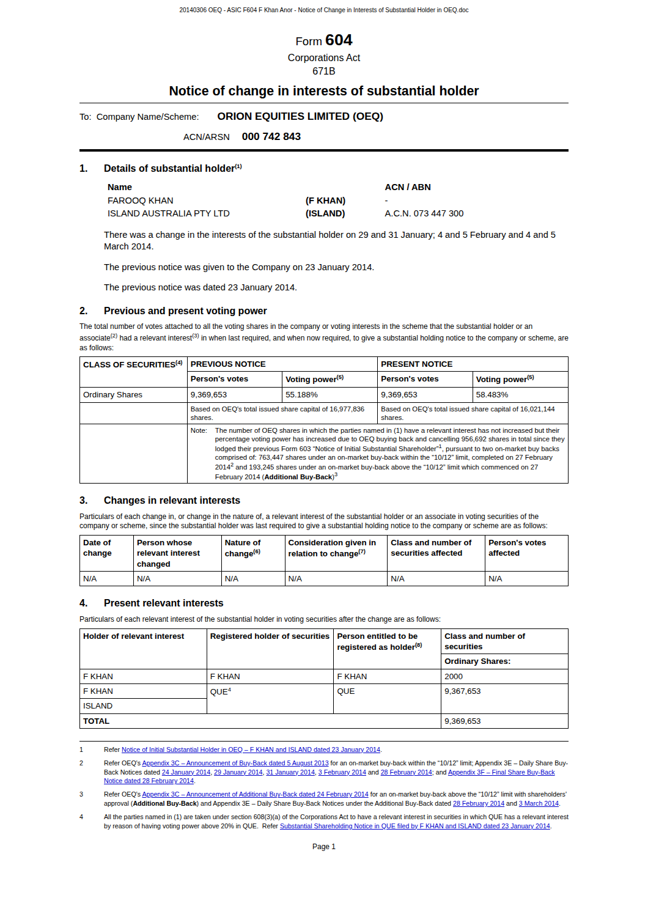20140306 OEQ - ASIC F604 F Khan Anor - Notice of Change in Interests of Substantial Holder in OEQ.doc
Form 604
Corporations Act
671B
Notice of change in interests of substantial holder
To: Company Name/Scheme:ORION EQUITIES LIMITED (OEQ)
ACN/ARSN000 742 843
1. Details of substantial holder(1)
| Name | | ACN / ABN |
| --- | --- | --- |
| FAROOQ KHAN | ( F KHAN ) | - |
| ISLAND AUSTRALIA PTY LTD | ( ISLAND ) | A.C.N. 073 447 300 |
There was a change in the interests of the substantial holder on 29 and 31 January; 4 and 5 February and 4 and 5 March 2014.
The previous notice was given to the Company on 23 January 2014.
The previous notice was dated 23 January 2014.
2. Previous and present voting power
The total number of votes attached to all the voting shares in the company or voting interests in the scheme that the substantial holder or an associate(2) had a relevant interest(3) in when last required, and when now required, to give a substantial holding notice to the company or scheme, are as follows:
| CLASS OF SECURITIES (4) | PREVIOUS NOTICE | PRESENT NOTICE |
| --- | --- | --- |
| Person's votes | Voting power (5) | Person's votes | Voting power (5) |
| Ordinary Shares | 9,369,653 | 55.188% | 9,369,653 | 58.483% |
| | Based on OEQ's total issued share capital of 16,977,836 shares. | Based on OEQ's total issued share capital of 16,021,144 shares. |
| | / Note: / The number of OEQ shares in which the parties named in (1) have a relevant interest has not increased but their percentage voting power has increased due to OEQ buying back and cancelling 956,692 shares in total since they lodged their previous Form 603 “Notice of Initial Substantial Shareholder” 1 , pursuant to two on-market buy backs comprised of: 763,447 shares under an on-market buy-back within the “10/12” limit, completed on 27 February 2014 2 and 193,245 shares under an on-market buy-back above the “10/12” limit which commenced on 27 February 2014 ( Additional Buy-Back ) 3 / |
3. Changes in relevant interests
Particulars of each change in, or change in the nature of, a relevant interest of the substantial holder or an associate in voting securities of the company or scheme, since the substantial holder was last required to give a substantial holding notice to the company or scheme are as follows:
| Date of change | Person whose relevant interest changed | Nature of change (6) | Consideration given in relation to change (7) | Class and number of securities affected | Person's votes affected |
| --- | --- | --- | --- | --- | --- |
| N/A | N/A | N/A | N/A | N/A | N/A |
4. Present relevant interests
Particulars of each relevant interest of the substantial holder in voting securities after the change are as follows:
| Holder of relevant interest | Registered holder of securities | Person entitled to be registered as holder (8) | Class and number of securities |
| --- | --- | --- | --- |
| Ordinary Shares: |
| F KHAN | F KHAN | F KHAN | 2000 |
| F KHAN | QUE 4 | QUE | 9,367,653 |
| ISLAND |
| TOTAL | 9,369,653 |
1 Refer Notice of Initial Substantial Holder in OEQ – F KHAN and ISLAND dated 23 January 2014.
2 Refer OEQ's Appendix 3C – Announcement of Buy-Back dated 5 August 2013 for an on-market buy-back within the “10/12” limit; Appendix 3E – Daily Share Buy-Back Notices dated 24 January 2014, 29 January 2014, 31 January 2014, 3 February 2014 and 28 February 2014; and Appendix 3F – Final Share Buy-Back Notice dated 28 February 2014.
3 Refer OEQ's Appendix 3C – Announcement of Additional Buy-Back dated 24 February 2014 for an on-market buy-back above the “10/12” limit with shareholders' approval (Additional Buy-Back) and Appendix 3E – Daily Share Buy-Back Notices under the Additional Buy-Back dated 28 February 2014 and 3 March 2014.
4 All the parties named in (1) are taken under section 608(3)(a) of the Corporations Act to have a relevant interest in securities in which QUE has a relevant interest by reason of having voting power above 20% in QUE. Refer Substantial Shareholding Notice in QUE filed by F KHAN and ISLAND dated 23 January 2014.
Page 1